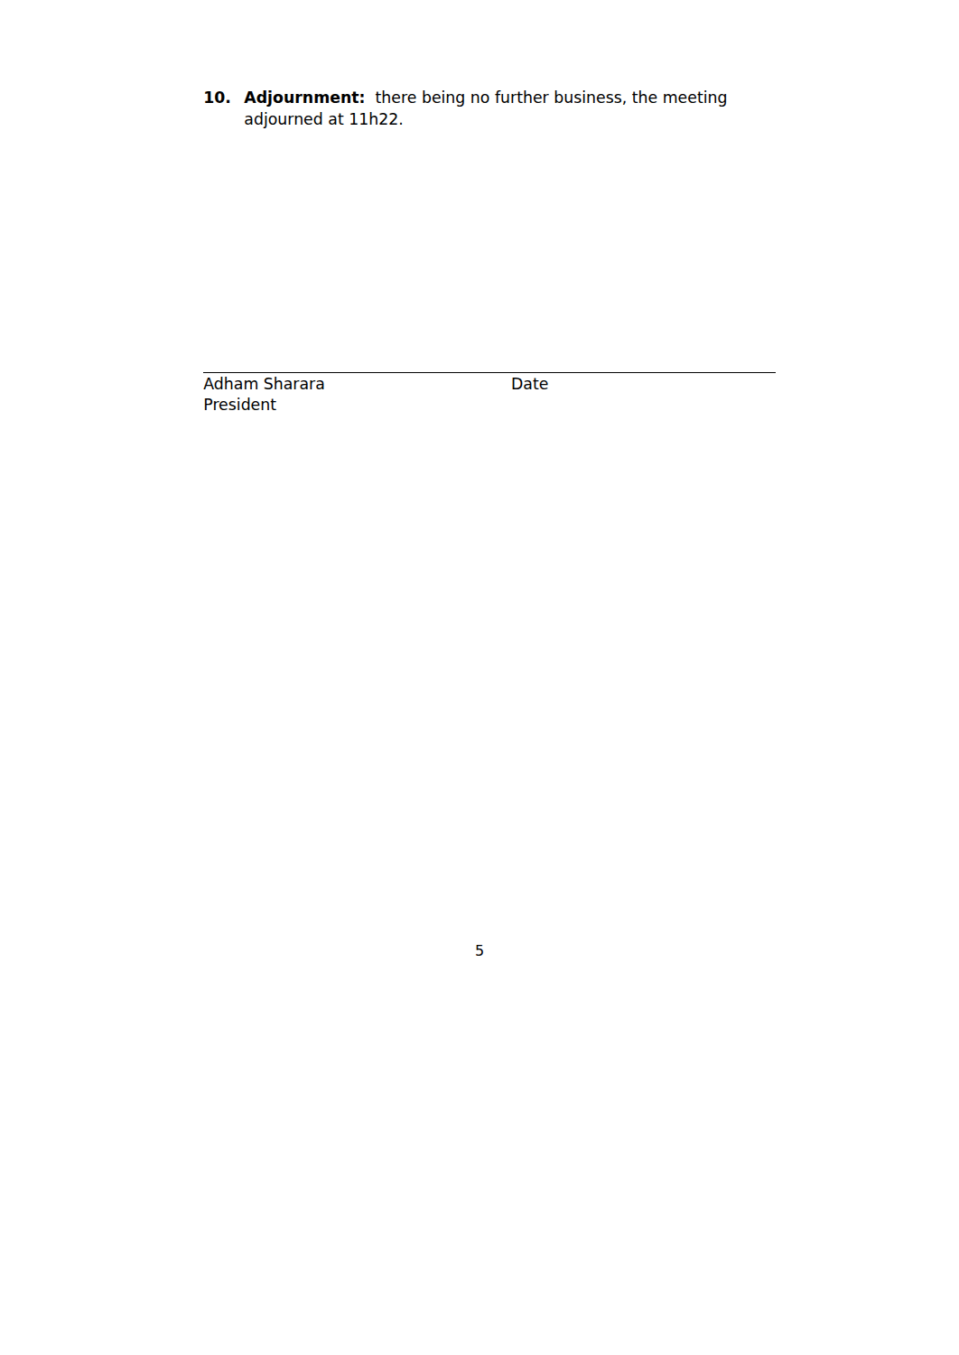10. Adjournment: there being no further business, the meeting adjourned at 11h22.
| Adham Sharara | | Date |
| President | | |
5